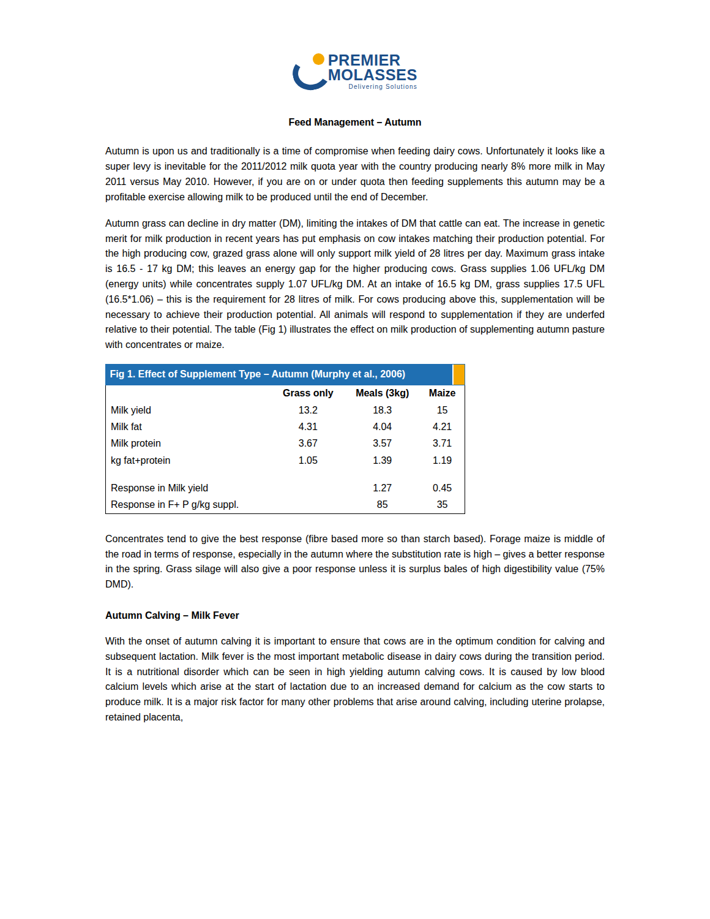PREMIERMOLASSES
Delivering Solutions
Feed Management – Autumn
Autumn is upon us and traditionally is a time of compromise when feeding dairy cows. Unfortunately it looks like a super levy is inevitable for the 2011/2012 milk quota year with the country producing nearly 8% more milk in May 2011 versus May 2010. However, if you are on or under quota then feeding supplements this autumn may be a profitable exercise allowing milk to be produced until the end of December.
Autumn grass can decline in dry matter (DM), limiting the intakes of DM that cattle can eat. The increase in genetic merit for milk production in recent years has put emphasis on cow intakes matching their production potential. For the high producing cow, grazed grass alone will only support milk yield of 28 litres per day. Maximum grass intake is 16.5 - 17 kg DM; this leaves an energy gap for the higher producing cows. Grass supplies 1.06 UFL/kg DM (energy units) while concentrates supply 1.07 UFL/kg DM. At an intake of 16.5 kg DM, grass supplies 17.5 UFL (16.5*1.06) – this is the requirement for 28 litres of milk. For cows producing above this, supplementation will be necessary to achieve their production potential. All animals will respond to supplementation if they are underfed relative to their potential. The table (Fig 1) illustrates the effect on milk production of supplementing autumn pasture with concentrates or maize.
Fig 1. Effect of Supplement Type – Autumn (Murphy et al., 2006)
| | Grass only | Meals (3kg) | Maize |
| --- | --- | --- | --- |
| Milk yield | 13.2 | 18.3 | 15 |
| Milk fat | 4.31 | 4.04 | 4.21 |
| Milk protein | 3.67 | 3.57 | 3.71 |
| kg fat+protein | 1.05 | 1.39 | 1.19 |
| Response in Milk yield | | 1.27 | 0.45 |
| Response in F+ P g/kg suppl. | | 85 | 35 |
Concentrates tend to give the best response (fibre based more so than starch based). Forage maize is middle of the road in terms of response, especially in the autumn where the substitution rate is high – gives a better response in the spring. Grass silage will also give a poor response unless it is surplus bales of high digestibility value (75% DMD).
Autumn Calving – Milk Fever
With the onset of autumn calving it is important to ensure that cows are in the optimum condition for calving and subsequent lactation. Milk fever is the most important metabolic disease in dairy cows during the transition period. It is a nutritional disorder which can be seen in high yielding autumn calving cows. It is caused by low blood calcium levels which arise at the start of lactation due to an increased demand for calcium as the cow starts to produce milk. It is a major risk factor for many other problems that arise around calving, including uterine prolapse, retained placenta,